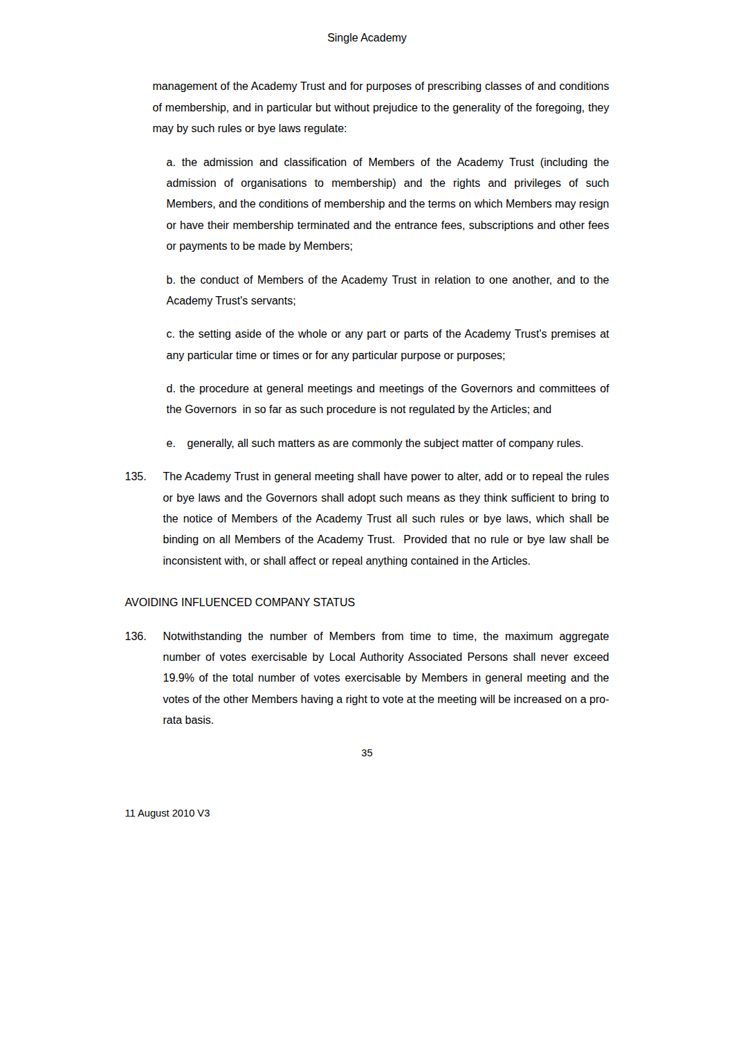Single Academy
management of the Academy Trust and for purposes of prescribing classes of and conditions of membership, and in particular but without prejudice to the generality of the foregoing, they may by such rules or bye laws regulate:
a. the admission and classification of Members of the Academy Trust (including the admission of organisations to membership) and the rights and privileges of such Members, and the conditions of membership and the terms on which Members may resign or have their membership terminated and the entrance fees, subscriptions and other fees or payments to be made by Members;
b. the conduct of Members of the Academy Trust in relation to one another, and to the Academy Trust's servants;
c. the setting aside of the whole or any part or parts of the Academy Trust's premises at any particular time or times or for any particular purpose or purposes;
d. the procedure at general meetings and meetings of the Governors and committees of the Governors in so far as such procedure is not regulated by the Articles; and
e.
generally, all such matters as are commonly the subject matter of company rules.
135.
The Academy Trust in general meeting shall have power to alter, add or to repeal the rules or bye laws and the Governors shall adopt such means as they think sufficient to bring to the notice of Members of the Academy Trust all such rules or bye laws, which shall be binding on all Members of the Academy Trust. Provided that no rule or bye law shall be inconsistent with, or shall affect or repeal anything contained in the Articles.
AVOIDING INFLUENCED COMPANY STATUS
136.
Notwithstanding the number of Members from time to time, the maximum aggregate number of votes exercisable by Local Authority Associated Persons shall never exceed 19.9% of the total number of votes exercisable by Members in general meeting and the votes of the other Members having a right to vote at the meeting will be increased on a pro-rata basis.
35
11 August 2010 V3